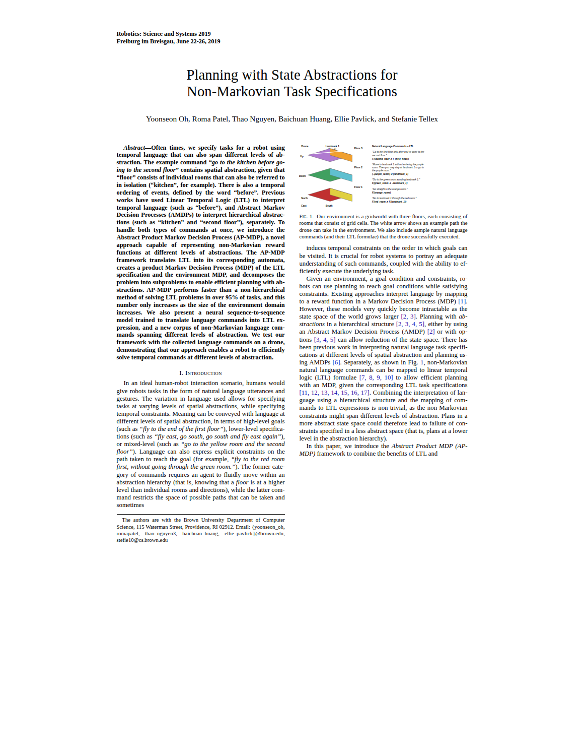Robotics: Science and Systems 2019
Freiburg im Breisgau, June 22-26, 2019
Planning with State Abstractions for
Non-Markovian Task Specifications
Yoonseon Oh, Roma Patel, Thao Nguyen, Baichuan Huang, Ellie Pavlick, and Stefanie Tellex
Abstract—Often times, we specify tasks for a robot using temporal language that can also span different levels of abstraction. The example command “go to the kitchen before going to the second floor” contains spatial abstraction, given that “floor” consists of individual rooms that can also be referred to in isolation (“kitchen”, for example). There is also a temporal ordering of events, defined by the word “before”. Previous works have used Linear Temporal Logic (LTL) to interpret temporal language (such as “before”), and Abstract Markov Decision Processes (AMDPs) to interpret hierarchical abstractions (such as “kitchen” and “second floor”), separately. To handle both types of commands at once, we introduce the Abstract Product Markov Decision Process (AP-MDP), a novel approach capable of representing non-Markovian reward functions at different levels of abstractions. The AP-MDP framework translates LTL into its corresponding automata, creates a product Markov Decision Process (MDP) of the LTL specification and the environment MDP, and decomposes the problem into subproblems to enable efficient planning with abstractions. AP-MDP performs faster than a non-hierarchical method of solving LTL problems in over 95% of tasks, and this number only increases as the size of the environment domain increases. We also present a neural sequence-to-sequence model trained to translate language commands into LTL expression, and a new corpus of non-Markovian language commands spanning different levels of abstraction. We test our framework with the collected language commands on a drone, demonstrating that our approach enables a robot to efficiently solve temporal commands at different levels of abstraction.
I. Introduction
In an ideal human-robot interaction scenario, humans would give robots tasks in the form of natural language utterances and gestures. The variation in language used allows for specifying tasks at varying levels of spatial abstractions, while specifying temporal constraints. Meaning can be conveyed with language at different levels of spatial abstraction, in terms of high-level goals (such as “fly to the end of the first floor”), lower-level specifications (such as “fly east, go south, go south and fly east again”), or mixed-level (such as “go to the yellow room and the second floor”). Language can also express explicit constraints on the path taken to reach the goal (for example, “fly to the red room first, without going through the green room.”). The former category of commands requires an agent to fluidly move within an abstraction hierarchy (that is, knowing that a floor is at a higher level than individual rooms and directions), while the latter command restricts the space of possible paths that can be taken and sometimes
The authors are with the Brown University Department of Computer Science, 115 Waterman Street, Providence, RI 02912. Email: {yoonseon_oh, romapatel, thao_nguyen3, baichuan_huang, ellie_pavlick}@brown.edu, stefie10@cs.brown.edu
Fig. 1. Our environment is a gridworld with three floors, each consisting of rooms that consist of grid cells. The white arrow shows an example path the drone can take in the environment. We also include sample natural language commands (and their LTL formulae) that the drone successfully executed.
induces temporal constraints on the order in which goals can be visited. It is crucial for robot systems to portray an adequate understanding of such commands, coupled with the ability to efficiently execute the underlying task.
Given an environment, a goal condition and constraints, robots can use planning to reach goal conditions while satisfying constraints. Existing approaches interpret language by mapping to a reward function in a Markov Decision Process (MDP) [1]. However, these models very quickly become intractable as the state space of the world grows larger [2, 3]. Planning with abstractions in a hierarchical structure [2, 3, 4, 5], either by using an Abstract Markov Decision Process (AMDP) [2] or with options [3, 4, 5] can allow reduction of the state space. There has been previous work in interpreting natural language task specifications at different levels of spatial abstraction and planning using AMDPs [6]. Separately, as shown in Fig. 1, non-Markovian natural language commands can be mapped to linear temporal logic (LTL) formulae [7, 8, 9, 10] to allow efficient planning with an MDP, given the corresponding LTL task specifications [11, 12, 13, 14, 15, 16, 17]. Combining the interpretation of language using a hierarchical structure and the mapping of commands to LTL expressions is non-trivial, as the non-Markovian constraints might span different levels of abstraction. Plans in a more abstract state space could therefore lead to failure of constraints specified in a less abstract space (that is, plans at a lower level in the abstraction hierarchy).
In this paper, we introduce the Abstract Product MDP (AP-MDP) framework to combine the benefits of LTL and